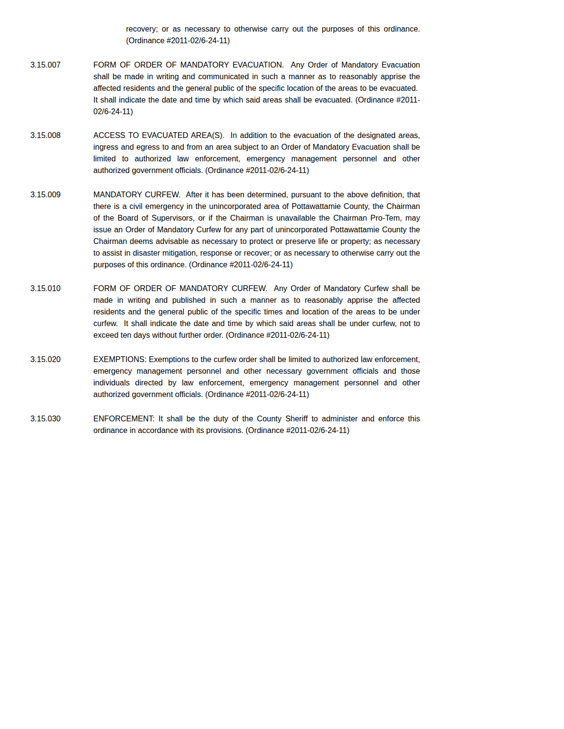recovery; or as necessary to otherwise carry out the purposes of this ordinance. (Ordinance #2011-02/6-24-11)
3.15.007
FORM OF ORDER OF MANDATORY EVACUATION. Any Order of Mandatory Evacuation shall be made in writing and communicated in such a manner as to reasonably apprise the affected residents and the general public of the specific location of the areas to be evacuated. It shall indicate the date and time by which said areas shall be evacuated. (Ordinance #2011-02/6-24-11)
3.15.008
ACCESS TO EVACUATED AREA(S). In addition to the evacuation of the designated areas, ingress and egress to and from an area subject to an Order of Mandatory Evacuation shall be limited to authorized law enforcement, emergency management personnel and other authorized government officials. (Ordinance #2011-02/6-24-11)
3.15.009
MANDATORY CURFEW. After it has been determined, pursuant to the above definition, that there is a civil emergency in the unincorporated area of Pottawattamie County, the Chairman of the Board of Supervisors, or if the Chairman is unavailable the Chairman Pro-Tem, may issue an Order of Mandatory Curfew for any part of unincorporated Pottawattamie County the Chairman deems advisable as necessary to protect or preserve life or property; as necessary to assist in disaster mitigation, response or recover; or as necessary to otherwise carry out the purposes of this ordinance. (Ordinance #2011-02/6-24-11)
3.15.010
FORM OF ORDER OF MANDATORY CURFEW. Any Order of Mandatory Curfew shall be made in writing and published in such a manner as to reasonably apprise the affected residents and the general public of the specific times and location of the areas to be under curfew. It shall indicate the date and time by which said areas shall be under curfew, not to exceed ten days without further order. (Ordinance #2011-02/6-24-11)
3.15.020
EXEMPTIONS: Exemptions to the curfew order shall be limited to authorized law enforcement, emergency management personnel and other necessary government officials and those individuals directed by law enforcement, emergency management personnel and other authorized government officials. (Ordinance #2011-02/6-24-11)
3.15.030
ENFORCEMENT: It shall be the duty of the County Sheriff to administer and enforce this ordinance in accordance with its provisions. (Ordinance #2011-02/6-24-11)